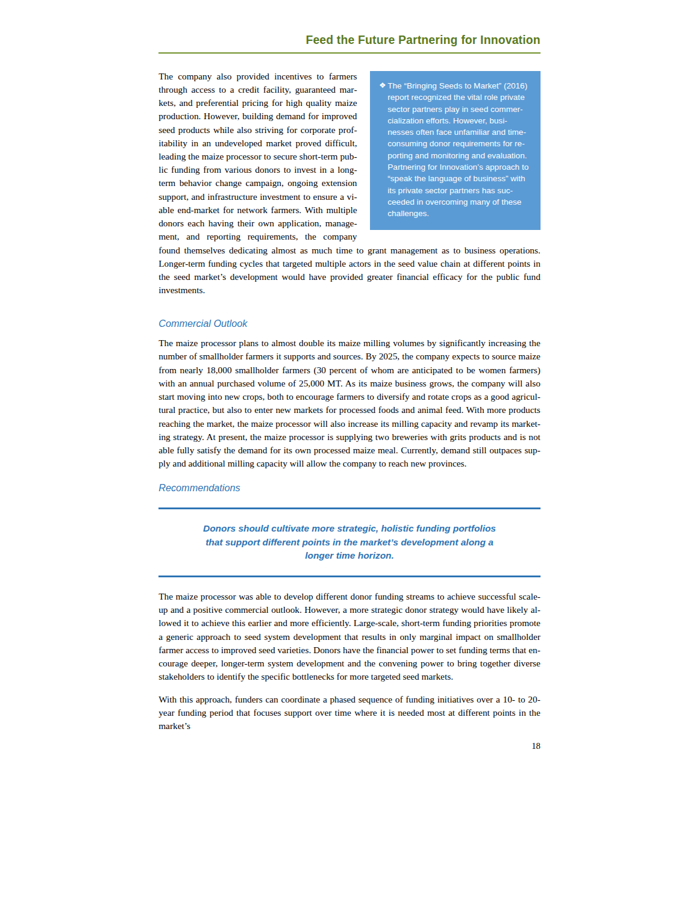Feed the Future Partnering for Innovation
The “Bringing Seeds to Market” (2016) report recognized the vital role private sector partners play in seed commercialization efforts. However, businesses often face unfamiliar and time-consuming donor requirements for reporting and monitoring and evaluation. Partnering for Innovation’s approach to “speak the language of business” with its private sector partners has succeeded in overcoming many of these challenges.
The company also provided incentives to farmers through access to a credit facility, guaranteed markets, and preferential pricing for high quality maize production. However, building demand for improved seed products while also striving for corporate profitability in an undeveloped market proved difficult, leading the maize processor to secure short-term public funding from various donors to invest in a long-term behavior change campaign, ongoing extension support, and infrastructure investment to ensure a viable end-market for network farmers. With multiple donors each having their own application, management, and reporting requirements, the company found themselves dedicating almost as much time to grant management as to business operations. Longer-term funding cycles that targeted multiple actors in the seed value chain at different points in the seed market’s development would have provided greater financial efficacy for the public fund investments.
Commercial Outlook
The maize processor plans to almost double its maize milling volumes by significantly increasing the number of smallholder farmers it supports and sources. By 2025, the company expects to source maize from nearly 18,000 smallholder farmers (30 percent of whom are anticipated to be women farmers) with an annual purchased volume of 25,000 MT. As its maize business grows, the company will also start moving into new crops, both to encourage farmers to diversify and rotate crops as a good agricultural practice, but also to enter new markets for processed foods and animal feed. With more products reaching the market, the maize processor will also increase its milling capacity and revamp its marketing strategy. At present, the maize processor is supplying two breweries with grits products and is not able fully satisfy the demand for its own processed maize meal. Currently, demand still outpaces supply and additional milling capacity will allow the company to reach new provinces.
Recommendations
Donors should cultivate more strategic, holistic funding portfolios that support different points in the market’s development along a longer time horizon.
The maize processor was able to develop different donor funding streams to achieve successful scale-up and a positive commercial outlook. However, a more strategic donor strategy would have likely allowed it to achieve this earlier and more efficiently. Large-scale, short-term funding priorities promote a generic approach to seed system development that results in only marginal impact on smallholder farmer access to improved seed varieties. Donors have the financial power to set funding terms that encourage deeper, longer-term system development and the convening power to bring together diverse stakeholders to identify the specific bottlenecks for more targeted seed markets.
With this approach, funders can coordinate a phased sequence of funding initiatives over a 10- to 20-year funding period that focuses support over time where it is needed most at different points in the market’s
18